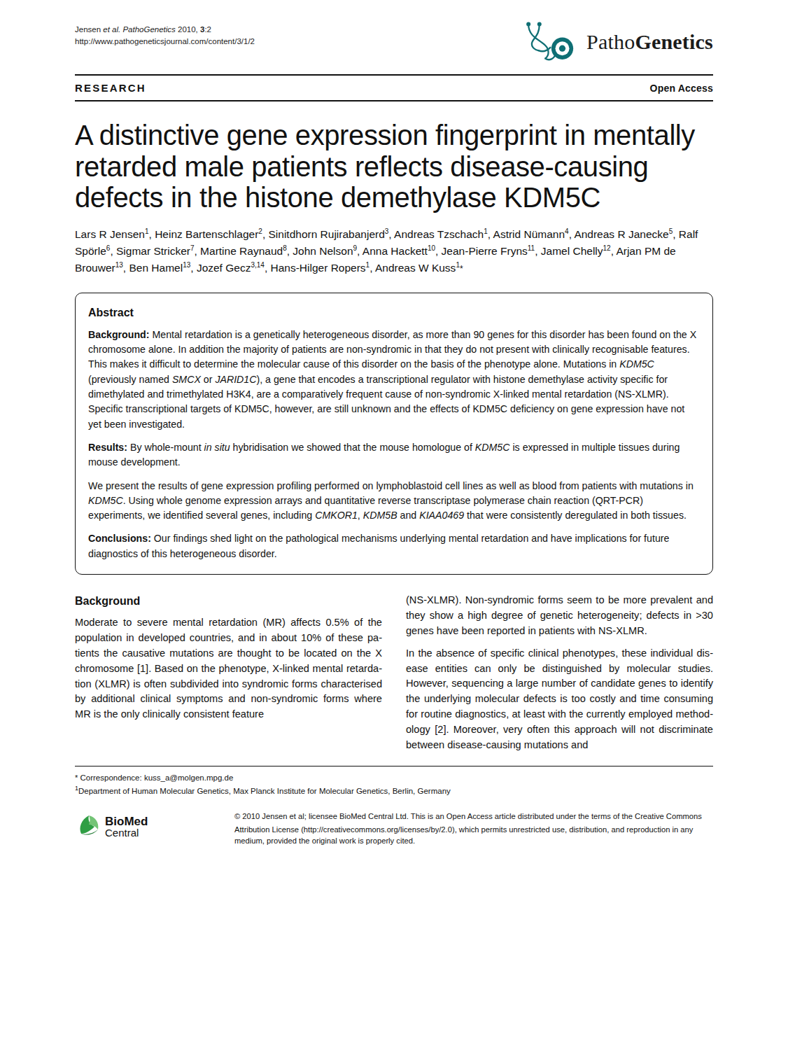Jensen et al. PathoGenetics 2010, 3:2
http://www.pathogeneticsjournal.com/content/3/1/2
Patho Genetics
Research
Open Access
A distinctive gene expression fingerprint in mentally retarded male patients reflects disease-causing defects in the histone demethylase KDM5C
Lars R Jensen1, Heinz Bartenschlager2, Sinitdhorn Rujirabanjerd3, Andreas Tzschach1, Astrid Nümann4, Andreas R Janecke5, Ralf Spörle6, Sigmar Stricker7, Martine Raynaud8, John Nelson9, Anna Hackett10, Jean-Pierre Fryns11, Jamel Chelly12, Arjan PM de Brouwer13, Ben Hamel13, Jozef Gecz3,14, Hans-Hilger Ropers1, Andreas W Kuss1*
Abstract
Background: Mental retardation is a genetically heterogeneous disorder, as more than 90 genes for this disorder has been found on the X chromosome alone. In addition the majority of patients are non-syndromic in that they do not present with clinically recognisable features. This makes it difficult to determine the molecular cause of this disorder on the basis of the phenotype alone. Mutations in KDM5C (previously named SMCX or JARID1C), a gene that encodes a transcriptional regulator with histone demethylase activity specific for dimethylated and trimethylated H3K4, are a comparatively frequent cause of non-syndromic X-linked mental retardation (NS-XLMR). Specific transcriptional targets of KDM5C, however, are still unknown and the effects of KDM5C deficiency on gene expression have not yet been investigated.
Results: By whole-mount in situ hybridisation we showed that the mouse homologue of KDM5C is expressed in multiple tissues during mouse development.
We present the results of gene expression profiling performed on lymphoblastoid cell lines as well as blood from patients with mutations in KDM5C. Using whole genome expression arrays and quantitative reverse transcriptase polymerase chain reaction (QRT-PCR) experiments, we identified several genes, including CMKOR1, KDM5B and KIAA0469 that were consistently deregulated in both tissues.
Conclusions: Our findings shed light on the pathological mechanisms underlying mental retardation and have implications for future diagnostics of this heterogeneous disorder.
Background
Moderate to severe mental retardation (MR) affects 0.5% of the population in developed countries, and in about 10% of these patients the causative mutations are thought to be located on the X chromosome [1]. Based on the phenotype, X-linked mental retardation (XLMR) is often subdivided into syndromic forms characterised by additional clinical symptoms and non-syndromic forms where MR is the only clinically consistent feature
(NS-XLMR). Non-syndromic forms seem to be more prevalent and they show a high degree of genetic heterogeneity; defects in >30 genes have been reported in patients with NS-XLMR.
In the absence of specific clinical phenotypes, these individual disease entities can only be distinguished by molecular studies. However, sequencing a large number of candidate genes to identify the underlying molecular defects is too costly and time consuming for routine diagnostics, at least with the currently employed methodology [2]. Moreover, very often this approach will not discriminate between disease-causing mutations and
* Correspondence: kuss_a@molgen.mpg.de
1Department of Human Molecular Genetics, Max Planck Institute for Molecular Genetics, Berlin, Germany
BioMed Central
© 2010 Jensen et al; licensee BioMed Central Ltd. This is an Open Access article distributed under the terms of the Creative Commons
Attribution License (http://creativecommons.org/licenses/by/2.0), which permits unrestricted use, distribution, and reproduction in any medium, provided the original work is properly cited.